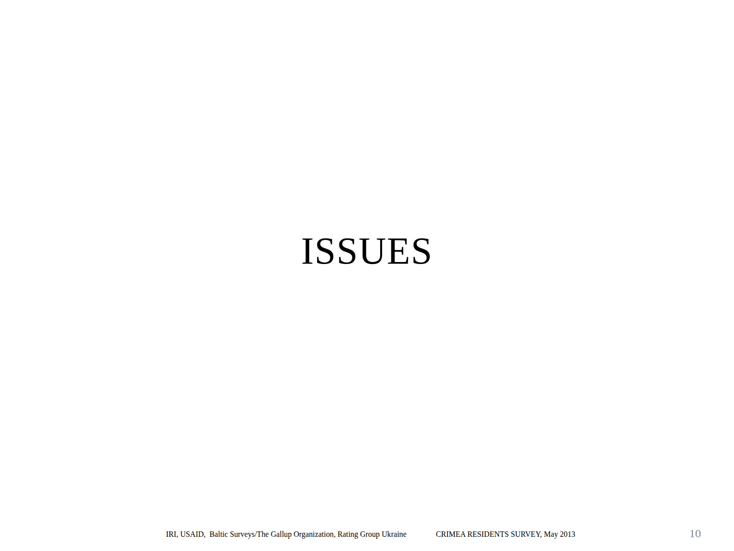ISSUES
IRI, USAID, Baltic Surveys/The Gallup Organization, Rating Group Ukraine CRIMEA RESIDENTS SURVEY, May 2013
10